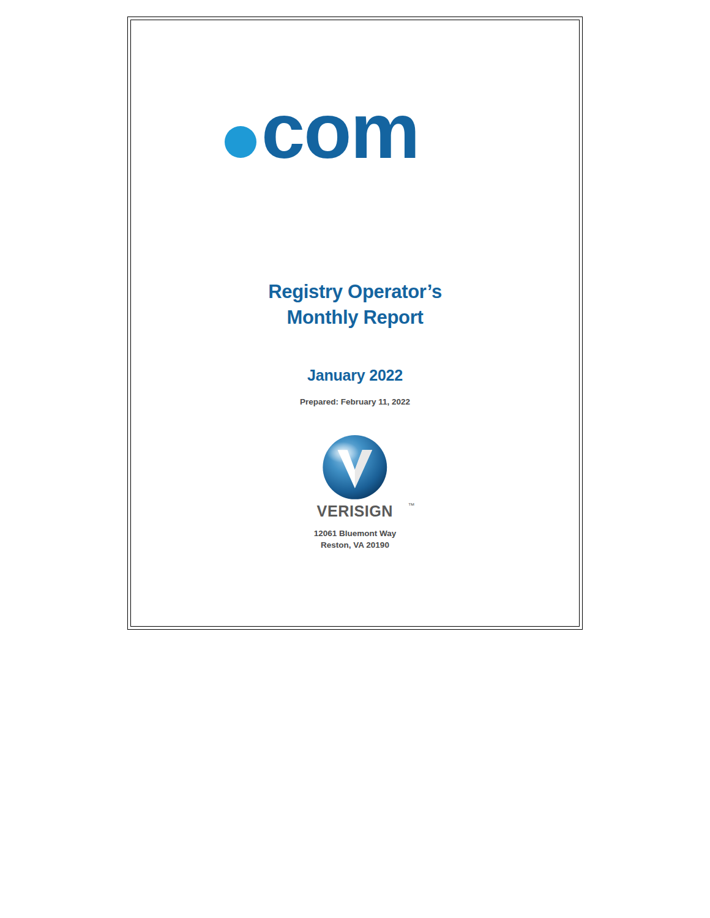com
Registry Operator’s
Monthly Report
January 2022
Prepared: February 11, 2022
VERISIGN ™
12061 Bluemont Way
Reston, VA 20190